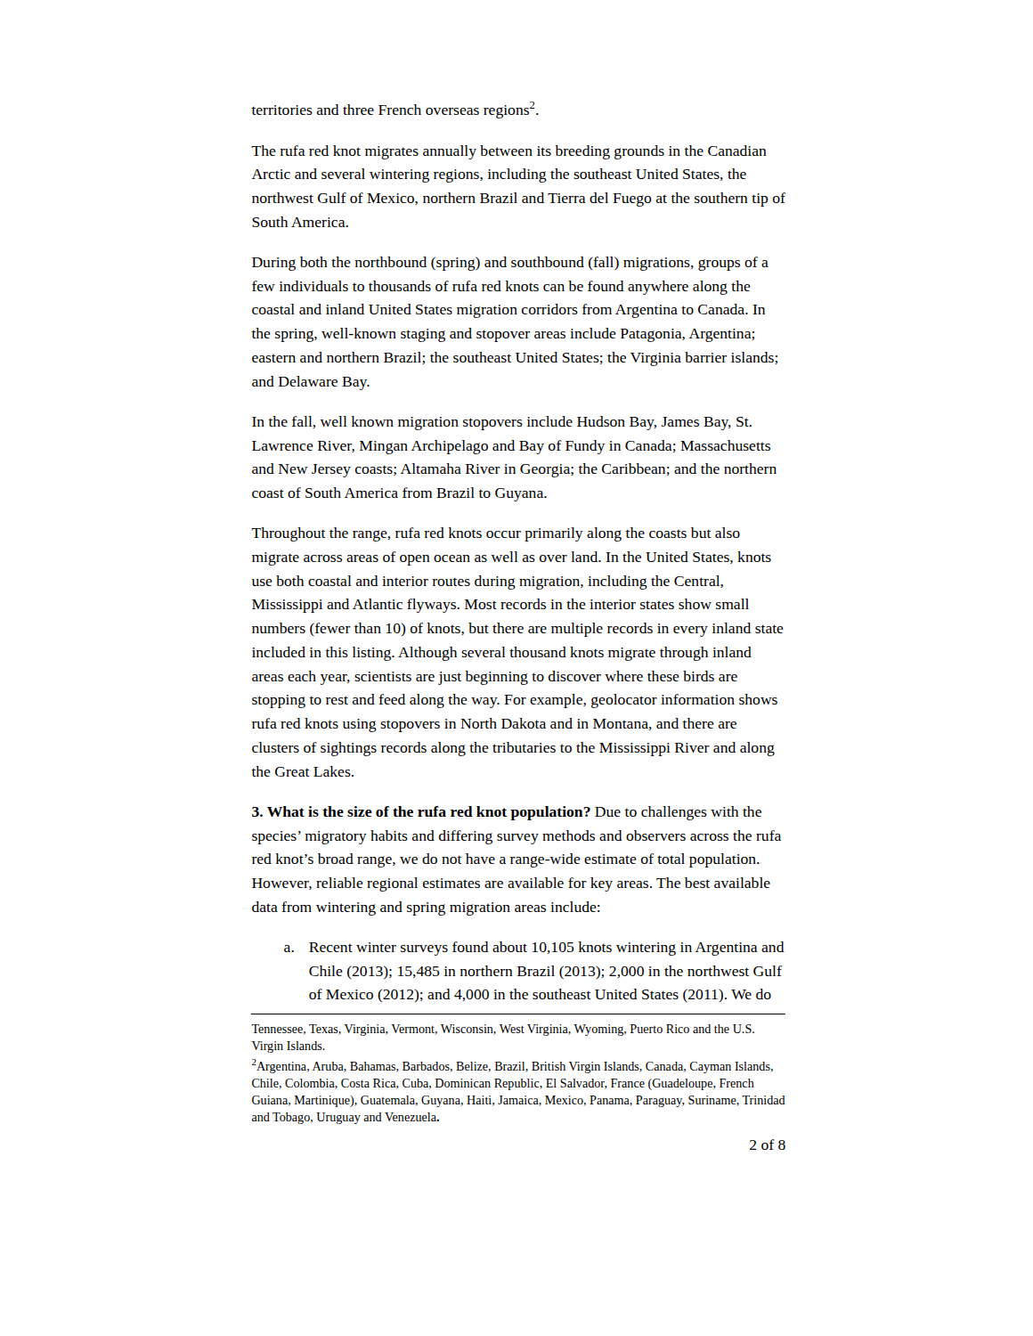territories and three French overseas regions2.
The rufa red knot migrates annually between its breeding grounds in the Canadian Arctic and several wintering regions, including the southeast United States, the northwest Gulf of Mexico, northern Brazil and Tierra del Fuego at the southern tip of South America.
During both the northbound (spring) and southbound (fall) migrations, groups of a few individuals to thousands of rufa red knots can be found anywhere along the coastal and inland United States migration corridors from Argentina to Canada. In the spring, well-known staging and stopover areas include Patagonia, Argentina; eastern and northern Brazil; the southeast United States; the Virginia barrier islands; and Delaware Bay.
In the fall, well known migration stopovers include Hudson Bay, James Bay, St. Lawrence River, Mingan Archipelago and Bay of Fundy in Canada; Massachusetts and New Jersey coasts; Altamaha River in Georgia; the Caribbean; and the northern coast of South America from Brazil to Guyana.
Throughout the range, rufa red knots occur primarily along the coasts but also migrate across areas of open ocean as well as over land. In the United States, knots use both coastal and interior routes during migration, including the Central, Mississippi and Atlantic flyways. Most records in the interior states show small numbers (fewer than 10) of knots, but there are multiple records in every inland state included in this listing. Although several thousand knots migrate through inland areas each year, scientists are just beginning to discover where these birds are stopping to rest and feed along the way. For example, geolocator information shows rufa red knots using stopovers in North Dakota and in Montana, and there are clusters of sightings records along the tributaries to the Mississippi River and along the Great Lakes.
3. What is the size of the rufa red knot population? Due to challenges with the species’ migratory habits and differing survey methods and observers across the rufa red knot’s broad range, we do not have a range-wide estimate of total population. However, reliable regional estimates are available for key areas. The best available data from wintering and spring migration areas include:
Recent winter surveys found about 10,105 knots wintering in Argentina and Chile (2013); 15,485 in northern Brazil (2013); 2,000 in the northwest Gulf of Mexico (2012); and 4,000 in the southeast United States (2011). We do
Tennessee, Texas, Virginia, Vermont, Wisconsin, West Virginia, Wyoming, Puerto Rico and the U.S. Virgin Islands.
2Argentina, Aruba, Bahamas, Barbados, Belize, Brazil, British Virgin Islands, Canada, Cayman Islands, Chile, Colombia, Costa Rica, Cuba, Dominican Republic, El Salvador, France (Guadeloupe, French Guiana, Martinique), Guatemala, Guyana, Haiti, Jamaica, Mexico, Panama, Paraguay, Suriname, Trinidad and Tobago, Uruguay and Venezuela.
2 of 8